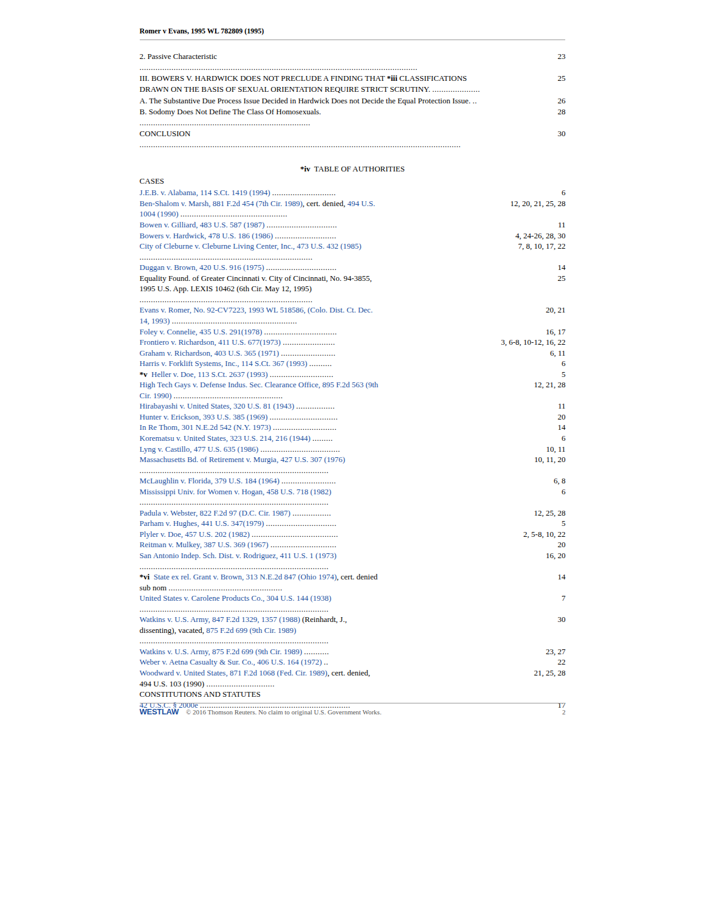Romer v Evans, 1995 WL 782809 (1995)
| 2. Passive Characteristic .......................................................................................................................... | 23 |
| III. BOWERS V. HARDWICK DOES NOT PRECLUDE A FINDING THAT *iii CLASSIFICATIONS DRAWN ON THE BASIS OF SEXUAL ORIENTATION REQUIRE STRICT SCRUTINY. ..................... | 25 |
| A. The Substantive Due Process Issue Decided in Hardwick Does not Decide the Equal Protection Issue. .. | 26 |
| B. Sodomy Does Not Define The Class Of Homosexuals. ........................................................................... | 28 |
| CONCLUSION ............................................................................................................................................. | 30 |
*iv TABLE OF AUTHORITIES
CASES
| J.E.B. v. Alabama, 114 S.Ct. 1419 (1994) ............................ | 6 |
| Ben-Shalom v. Marsh, 881 F.2d 454 (7th Cir. 1989) , cert. denied, 494 U.S. 1004 (1990) ............................................... | 12, 20, 21, 25, 28 |
| Bowen v. Gilliard, 483 U.S. 587 (1987) ............................... | 11 |
| Bowers v. Hardwick, 478 U.S. 186 (1986) ........................... | 4, 24-26, 28, 30 |
| City of Cleburne v. Cleburne Living Center, Inc., 473 U.S. 432 (1985) ............................................................................ | 7, 8, 10, 17, 22 |
| Duggan v. Brown, 420 U.S. 916 (1975) ............................... | 14 |
| Equality Found. of Greater Cincinnati v. City of Cincinnati, No. 94-3855, 1995 U.S. App. LEXIS 10462 (6th Cir. May 12, 1995) ............................................................................ | 25 |
| Evans v. Romer, No. 92-CV7223, 1993 WL 518586, (Colo. Dist. Ct. Dec. 14, 1993) ....................................................... | 20, 21 |
| Foley v. Connelie, 435 U.S. 291(1978) ................................ | 16, 17 |
| Frontiero v. Richardson, 411 U.S. 677(1973) ....................... | 3, 6-8, 10-12, 16, 22 |
| Graham v. Richardson, 403 U.S. 365 (1971) ........................ | 6, 11 |
| Harris v. Forklift Systems, Inc., 114 S.Ct. 367 (1993) .......... | 6 |
| *v Heller v. Doe, 113 S.Ct. 2637 (1993) ............................ | 5 |
| High Tech Gays v. Defense Indus. Sec. Clearance Office, 895 F.2d 563 (9th Cir. 1990) ................................................ | 12, 21, 28 |
| Hirabayashi v. United States, 320 U.S. 81 (1943) ................. | 11 |
| Hunter v. Erickson, 393 U.S. 385 (1969) .............................. | 20 |
| In Re Thom, 301 N.E.2d 542 (N.Y. 1973) ............................ | 14 |
| Korematsu v. United States, 323 U.S. 214, 216 (1944) ......... | 6 |
| Lyng v. Castillo, 477 U.S. 635 (1986) ................................... | 10, 11 |
| Massachusetts Bd. of Retirement v. Murgia, 427 U.S. 307 (1976) ................................................................................... | 10, 11, 20 |
| McLaughlin v. Florida, 379 U.S. 184 (1964) ........................ | 6, 8 |
| Mississippi Univ. for Women v. Hogan, 458 U.S. 718 (1982) ................................................................................... | 6 |
| Padula v. Webster, 822 F.2d 97 (D.C. Cir. 1987) ................. | 12, 25, 28 |
| Parham v. Hughes, 441 U.S. 347(1979) ............................... | 5 |
| Plyler v. Doe, 457 U.S. 202 (1982) ...................................... | 2, 5-8, 10, 22 |
| Reitman v. Mulkey, 387 U.S. 369 (1967) ............................. | 20 |
| San Antonio Indep. Sch. Dist. v. Rodriguez, 411 U.S. 1 (1973) ................................................................................... | 16, 20 |
| *vi State ex rel. Grant v. Brown, 313 N.E.2d 847 (Ohio 1974) , cert. denied sub nom .................................................. | 14 |
| United States v. Carolene Products Co., 304 U.S. 144 (1938) ................................................................................... | 7 |
| Watkins v. U.S. Army, 847 F.2d 1329, 1357 (1988) (Reinhardt, J., dissenting), vacated, 875 F.2d 699 (9th Cir. 1989) ................................................................................... | 30 |
| Watkins v. U.S. Army, 875 F.2d 699 (9th Cir. 1989) ........... | 23, 27 |
| Weber v. Aetna Casualty & Sur. Co., 406 U.S. 164 (1972) .. | 22 |
| Woodward v. United States, 871 F.2d 1068 (Fed. Cir. 1989) , cert. denied, 494 U.S. 103 (1990) .............................. | 21, 25, 28 |
| CONSTITUTIONS AND STATUTES | |
| 42 U.S.C. § 2000e .................................................................. | 17 |
WESTLAW © 2016 Thomson Reuters. No claim to original U.S. Government Works. 2